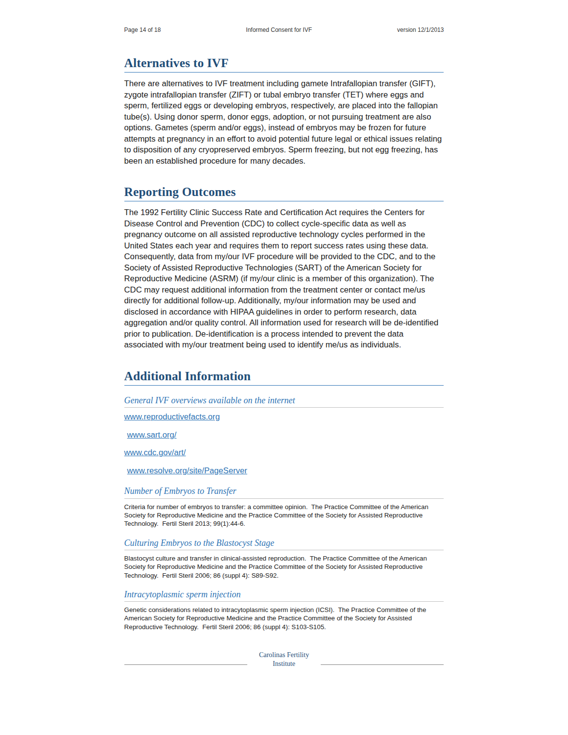Page 14 of 18
Informed Consent for IVF
version 12/1/2013
Alternatives to IVF
There are alternatives to IVF treatment including gamete Intrafallopian transfer (GIFT), zygote intrafallopian transfer (ZIFT) or tubal embryo transfer (TET) where eggs and sperm, fertilized eggs or developing embryos, respectively, are placed into the fallopian tube(s). Using donor sperm, donor eggs, adoption, or not pursuing treatment are also options. Gametes (sperm and/or eggs), instead of embryos may be frozen for future attempts at pregnancy in an effort to avoid potential future legal or ethical issues relating to disposition of any cryopreserved embryos. Sperm freezing, but not egg freezing, has been an established procedure for many decades.
Reporting Outcomes
The 1992 Fertility Clinic Success Rate and Certification Act requires the Centers for Disease Control and Prevention (CDC) to collect cycle-specific data as well as pregnancy outcome on all assisted reproductive technology cycles performed in the United States each year and requires them to report success rates using these data. Consequently, data from my/our IVF procedure will be provided to the CDC, and to the Society of Assisted Reproductive Technologies (SART) of the American Society for Reproductive Medicine (ASRM) (if my/our clinic is a member of this organization). The CDC may request additional information from the treatment center or contact me/us directly for additional follow-up. Additionally, my/our information may be used and disclosed in accordance with HIPAA guidelines in order to perform research, data aggregation and/or quality control. All information used for research will be de-identified prior to publication. De-identification is a process intended to prevent the data associated with my/our treatment being used to identify me/us as individuals.
Additional Information
General IVF overviews available on the internet
www.reproductivefacts.org
www.sart.org/
www.cdc.gov/art/
www.resolve.org/site/PageServer
Number of Embryos to Transfer
Criteria for number of embryos to transfer: a committee opinion. The Practice Committee of the American Society for Reproductive Medicine and the Practice Committee of the Society for Assisted Reproductive Technology. Fertil Steril 2013; 99(1):44-6.
Culturing Embryos to the Blastocyst Stage
Blastocyst culture and transfer in clinical-assisted reproduction. The Practice Committee of the American Society for Reproductive Medicine and the Practice Committee of the Society for Assisted Reproductive Technology. Fertil Steril 2006; 86 (suppl 4): S89-S92.
Intracytoplasmic sperm injection
Genetic considerations related to intracytoplasmic sperm injection (ICSI). The Practice Committee of the American Society for Reproductive Medicine and the Practice Committee of the Society for Assisted Reproductive Technology. Fertil Steril 2006; 86 (suppl 4): S103-S105.
Carolinas Fertility
Institute